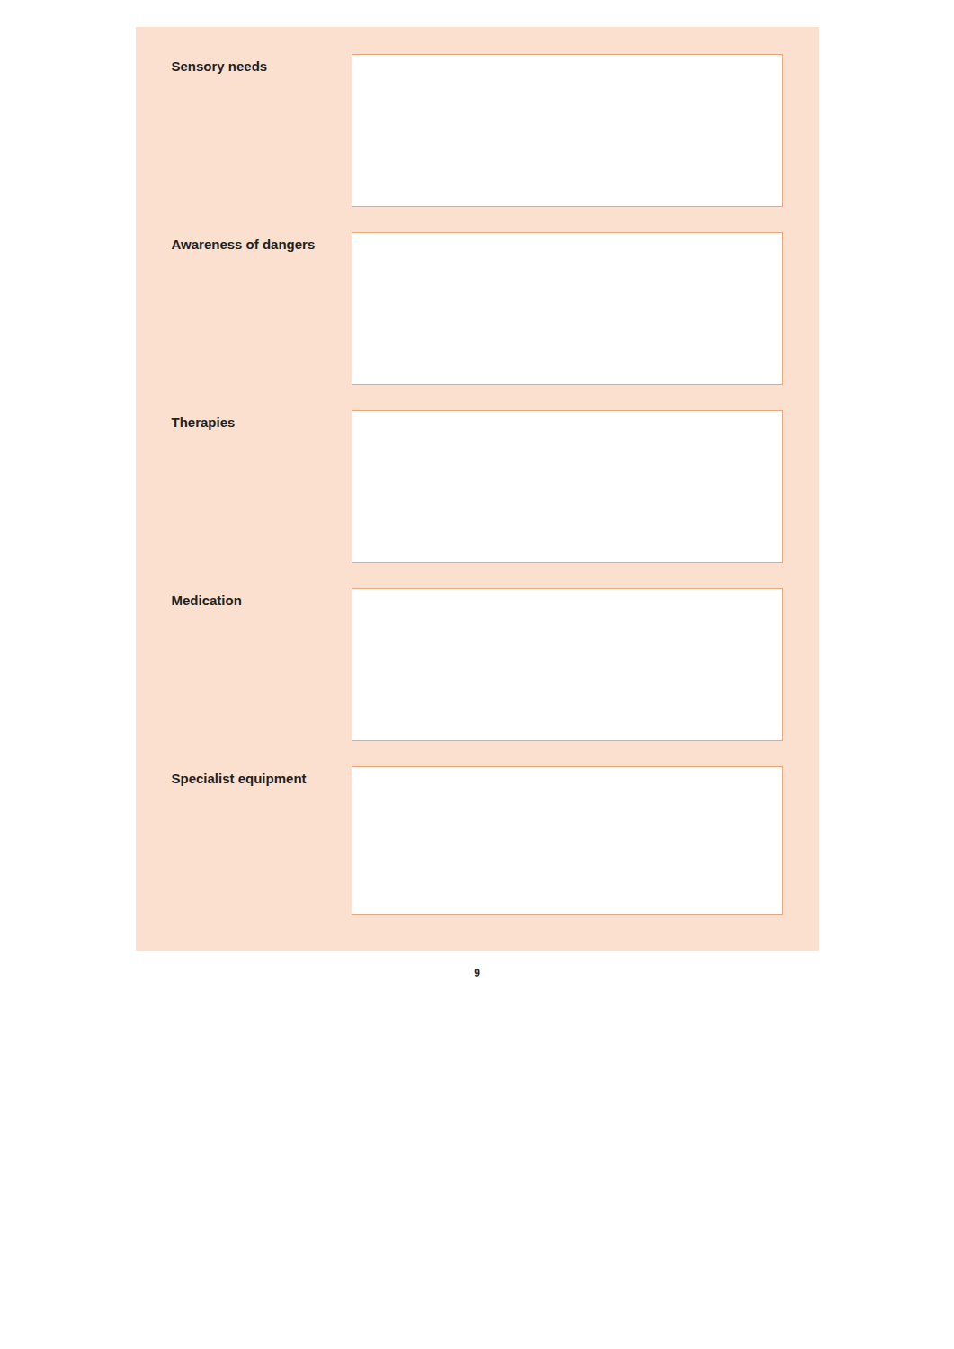Sensory needs
Awareness of dangers
Therapies
Medication
Specialist equipment
9